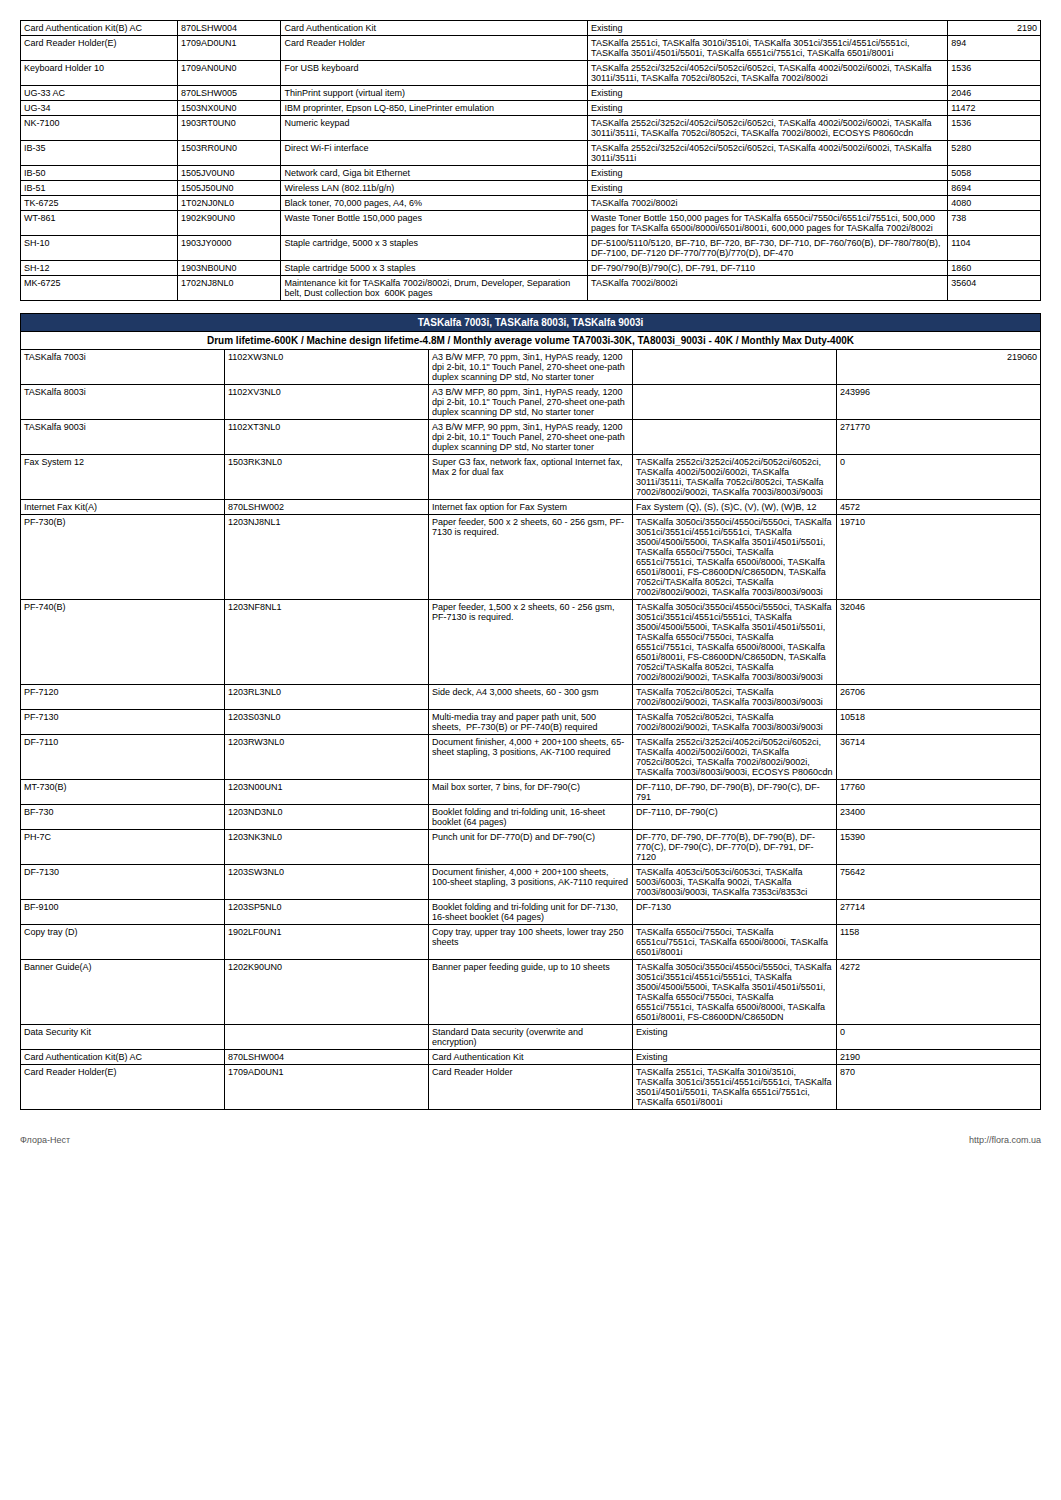| Card Authentication Kit(B) AC | 870LSHW004 | Card Authentication Kit | Existing | 2190 |
| Card Reader Holder(E) | 1709AD0UN1 | Card Reader Holder | TASKalfa 2551ci, TASKalfa 3010i/3510i, TASKalfa 3051ci/3551ci/4551ci/5551ci, TASKalfa 3501i/4501i/5501i, TASKalfa 6551ci/7551ci, TASKalfa 6501i/8001i | 894 |
| Keyboard Holder 10 | 1709AN0UN0 | For USB keyboard | TASKalfa 2552ci/3252ci/4052ci/5052ci/6052ci, TASKalfa 4002i/5002i/6002i, TASKalfa 3011i/3511i, TASKalfa 7052ci/8052ci, TASKalfa 7002i/8002i | 1536 |
| UG-33 AC | 870LSHW005 | ThinPrint support (virtual item) | Existing | 2046 |
| UG-34 | 1503NX0UN0 | IBM proprinter, Epson LQ-850, LinePrinter emulation | Existing | 11472 |
| NK-7100 | 1903RT0UN0 | Numeric keypad | TASKalfa 2552ci/3252ci/4052ci/5052ci/6052ci, TASKalfa 4002i/5002i/6002i, TASKalfa 3011i/3511i, TASKalfa 7052ci/8052ci, TASKalfa 7002i/8002i, ECOSYS P8060cdn | 1536 |
| IB-35 | 1503RR0UN0 | Direct Wi-Fi interface | TASKalfa 2552ci/3252ci/4052ci/5052ci/6052ci, TASKalfa 4002i/5002i/6002i, TASKalfa 3011i/3511i | 5280 |
| IB-50 | 1505JV0UN0 | Network card, Giga bit Ethernet | Existing | 5058 |
| IB-51 | 1505J50UN0 | Wireless LAN (802.11b/g/n) | Existing | 8694 |
| TK-6725 | 1T02NJ0NL0 | Black toner, 70,000 pages, A4, 6% | TASKalfa 7002i/8002i | 4080 |
| WT-861 | 1902K90UN0 | Waste Toner Bottle 150,000 pages | Waste Toner Bottle 150,000 pages for TASKalfa 6550ci/7550ci/6551ci/7551ci, 500,000 pages for TASKalfa 6500i/8000i/6501i/8001i, 600,000 pages for TASKalfa 7002i/8002i | 738 |
| SH-10 | 1903JY0000 | Staple cartridge, 5000 x 3 staples | DF-5100/5110/5120, BF-710, BF-720, BF-730, DF-710, DF-760/760(B), DF-780/780(B), DF-7100, DF-7120 DF-770/770(B)/770(D), DF-470 | 1104 |
| SH-12 | 1903NB0UN0 | Staple cartridge 5000 x 3 staples | DF-790/790(B)/790(C), DF-791, DF-7110 | 1860 |
| MK-6725 | 1702NJ8NL0 | Maintenance kit for TASKalfa 7002i/8002i, Drum, Developer, Separation belt, Dust collection box 600K pages | TASKalfa 7002i/8002i | 35604 |
| TASKalfa 7003i, TASKalfa 8003i, TASKalfa 9003i |
| Drum lifetime-600K / Machine design lifetime-4.8M / Monthly average volume TA7003i-30K, TA8003i_9003i - 40K / Monthly Max Duty-400K |
| TASKalfa 7003i | 1102XW3NL0 | A3 B/W MFP, 70 ppm, 3in1, HyPAS ready, 1200 dpi 2-bit, 10.1" Touch Panel, 270-sheet one-path duplex scanning DP std, No starter toner | | 219060 |
| TASKalfa 8003i | 1102XV3NL0 | A3 B/W MFP, 80 ppm, 3in1, HyPAS ready, 1200 dpi 2-bit, 10.1" Touch Panel, 270-sheet one-path duplex scanning DP std, No starter toner | | 243996 |
| TASKalfa 9003i | 1102XT3NL0 | A3 B/W MFP, 90 ppm, 3in1, HyPAS ready, 1200 dpi 2-bit, 10.1" Touch Panel, 270-sheet one-path duplex scanning DP std, No starter toner | | 271770 |
| Fax System 12 | 1503RK3NL0 | Super G3 fax, network fax, optional Internet fax, Max 2 for dual fax | TASKalfa 2552ci/3252ci/4052ci/5052ci/6052ci, TASKalfa 4002i/5002i/6002i, TASKalfa 3011i/3511i, TASKalfa 7052ci/8052ci, TASKalfa 7002i/8002i/9002i, TASKalfa 7003i/8003i/9003i | 0 |
| Internet Fax Kit(A) | 870LSHW002 | Internet fax option for Fax System | Fax System (Q), (S), (S)C, (V), (W), (W)B, 12 | 4572 |
| PF-730(B) | 1203NJ8NL1 | Paper feeder, 500 x 2 sheets, 60 - 256 gsm, PF-7130 is required. | TASKalfa 3050ci/3550ci/4550ci/5550ci, TASKalfa 3051ci/3551ci/4551ci/5551ci, TASKalfa 3500i/4500i/5500i, TASKalfa 3501i/4501i/5501i, TASKalfa 6550ci/7550ci, TASKalfa 6551ci/7551ci, TASKalfa 6500i/8000i, TASKalfa 6501i/8001i, FS-C8600DN/C8650DN, TASKalfa 7052ci/TASKalfa 8052ci, TASKalfa 7002i/8002i/9002i, TASKalfa 7003i/8003i/9003i | 19710 |
| PF-740(B) | 1203NF8NL1 | Paper feeder, 1,500 x 2 sheets, 60 - 256 gsm, PF-7130 is required. | TASKalfa 3050ci/3550ci/4550ci/5550ci, TASKalfa 3051ci/3551ci/4551ci/5551ci, TASKalfa 3500i/4500i/5500i, TASKalfa 3501i/4501i/5501i, TASKalfa 6550ci/7550ci, TASKalfa 6551ci/7551ci, TASKalfa 6500i/8000i, TASKalfa 6501i/8001i, FS-C8600DN/C8650DN, TASKalfa 7052ci/TASKalfa 8052ci, TASKalfa 7002i/8002i/9002i, TASKalfa 7003i/8003i/9003i | 32046 |
| PF-7120 | 1203RL3NL0 | Side deck, A4 3,000 sheets, 60 - 300 gsm | TASKalfa 7052ci/8052ci, TASKalfa 7002i/8002i/9002i, TASKalfa 7003i/8003i/9003i | 26706 |
| PF-7130 | 1203S03NL0 | Multi-media tray and paper path unit, 500 sheets, PF-730(B) or PF-740(B) required | TASKalfa 7052ci/8052ci, TASKalfa 7002i/8002i/9002i, TASKalfa 7003i/8003i/9003i | 10518 |
| DF-7110 | 1203RW3NL0 | Document finisher, 4,000 + 200+100 sheets, 65-sheet stapling, 3 positions, AK-7100 required | TASKalfa 2552ci/3252ci/4052ci/5052ci/6052ci, TASKalfa 4002i/5002i/6002i, TASKalfa 7052ci/8052ci, TASKalfa 7002i/8002i/9002i, TASKalfa 7003i/8003i/9003i, ECOSYS P8060cdn | 36714 |
| MT-730(B) | 1203N00UN1 | Mail box sorter, 7 bins, for DF-790(C) | DF-7110, DF-790, DF-790(B), DF-790(C), DF-791 | 17760 |
| BF-730 | 1203ND3NL0 | Booklet folding and tri-folding unit, 16-sheet booklet (64 pages) | DF-7110, DF-790(C) | 23400 |
| PH-7C | 1203NK3NL0 | Punch unit for DF-770(D) and DF-790(C) | DF-770, DF-790, DF-770(B), DF-790(B), DF-770(C), DF-790(C), DF-770(D), DF-791, DF-7120 | 15390 |
| DF-7130 | 1203SW3NL0 | Document finisher, 4,000 + 200+100 sheets, 100-sheet stapling, 3 positions, AK-7110 required | TASKalfa 4053ci/5053ci/6053ci, TASKalfa 5003i/6003i, TASKalfa 9002i, TASKalfa 7003i/8003i/9003i, TASKalfa 7353ci/8353ci | 75642 |
| BF-9100 | 1203SP5NL0 | Booklet folding and tri-folding unit for DF-7130, 16-sheet booklet (64 pages) | DF-7130 | 27714 |
| Copy tray (D) | 1902LF0UN1 | Copy tray, upper tray 100 sheets, lower tray 250 sheets | TASKalfa 6550ci/7550ci, TASKalfa 6551cu/7551ci, TASKalfa 6500i/8000i, TASKalfa 6501i/8001i | 1158 |
| Banner Guide(A) | 1202K90UN0 | Banner paper feeding guide, up to 10 sheets | TASKalfa 3050ci/3550ci/4550ci/5550ci, TASKalfa 3051ci/3551ci/4551ci/5551ci, TASKalfa 3500i/4500i/5500i, TASKalfa 3501i/4501i/5501i, TASKalfa 6550ci/7550ci, TASKalfa 6551ci/7551ci, TASKalfa 6500i/8000i, TASKalfa 6501i/8001i, FS-C8600DN/C8650DN | 4272 |
| Data Security Kit | | Standard Data security (overwrite and encryption) | Existing | 0 |
| Card Authentication Kit(B) AC | 870LSHW004 | Card Authentication Kit | Existing | 2190 |
| Card Reader Holder(E) | 1709AD0UN1 | Card Reader Holder | TASKalfa 2551ci, TASKalfa 3010i/3510i, TASKalfa 3051ci/3551ci/4551ci/5551ci, TASKalfa 3501i/4501i/5501i, TASKalfa 6551ci/7551ci, TASKalfa 6501i/8001i | 870 |
Флора-Нест http://flora.com.ua